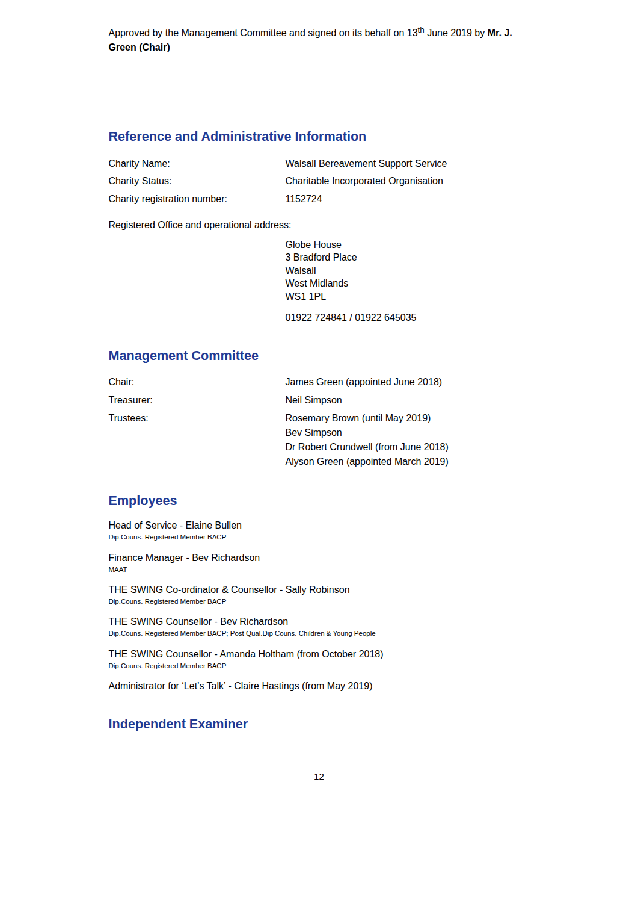Approved by the Management Committee and signed on its behalf on 13th June 2019 by Mr. J. Green (Chair)
Reference and Administrative Information
| Charity Name: | Walsall Bereavement Support Service |
| Charity Status: | Charitable Incorporated Organisation |
| Charity registration number: | 1152724 |
Registered Office and operational address:
Globe House
3 Bradford Place
Walsall
West Midlands
WS1 1PL
01922 724841 / 01922 645035
Management Committee
| Chair: | James Green (appointed June 2018) |
| Treasurer: | Neil Simpson |
| Trustees: | Rosemary Brown (until May 2019) Bev Simpson Dr Robert Crundwell (from June 2018) Alyson Green (appointed March 2019) |
Employees
Head of Service - Elaine Bullen Dip.Couns. Registered Member BACP
Finance Manager - Bev Richardson MAAT
THE SWING Co-ordinator & Counsellor - Sally Robinson Dip.Couns. Registered Member BACP
THE SWING Counsellor - Bev Richardson Dip.Couns. Registered Member BACP; Post Qual.Dip Couns. Children & Young People
THE SWING Counsellor - Amanda Holtham (from October 2018) Dip.Couns. Registered Member BACP
Administrator for ‘Let’s Talk’ - Claire Hastings (from May 2019)
Independent Examiner
12